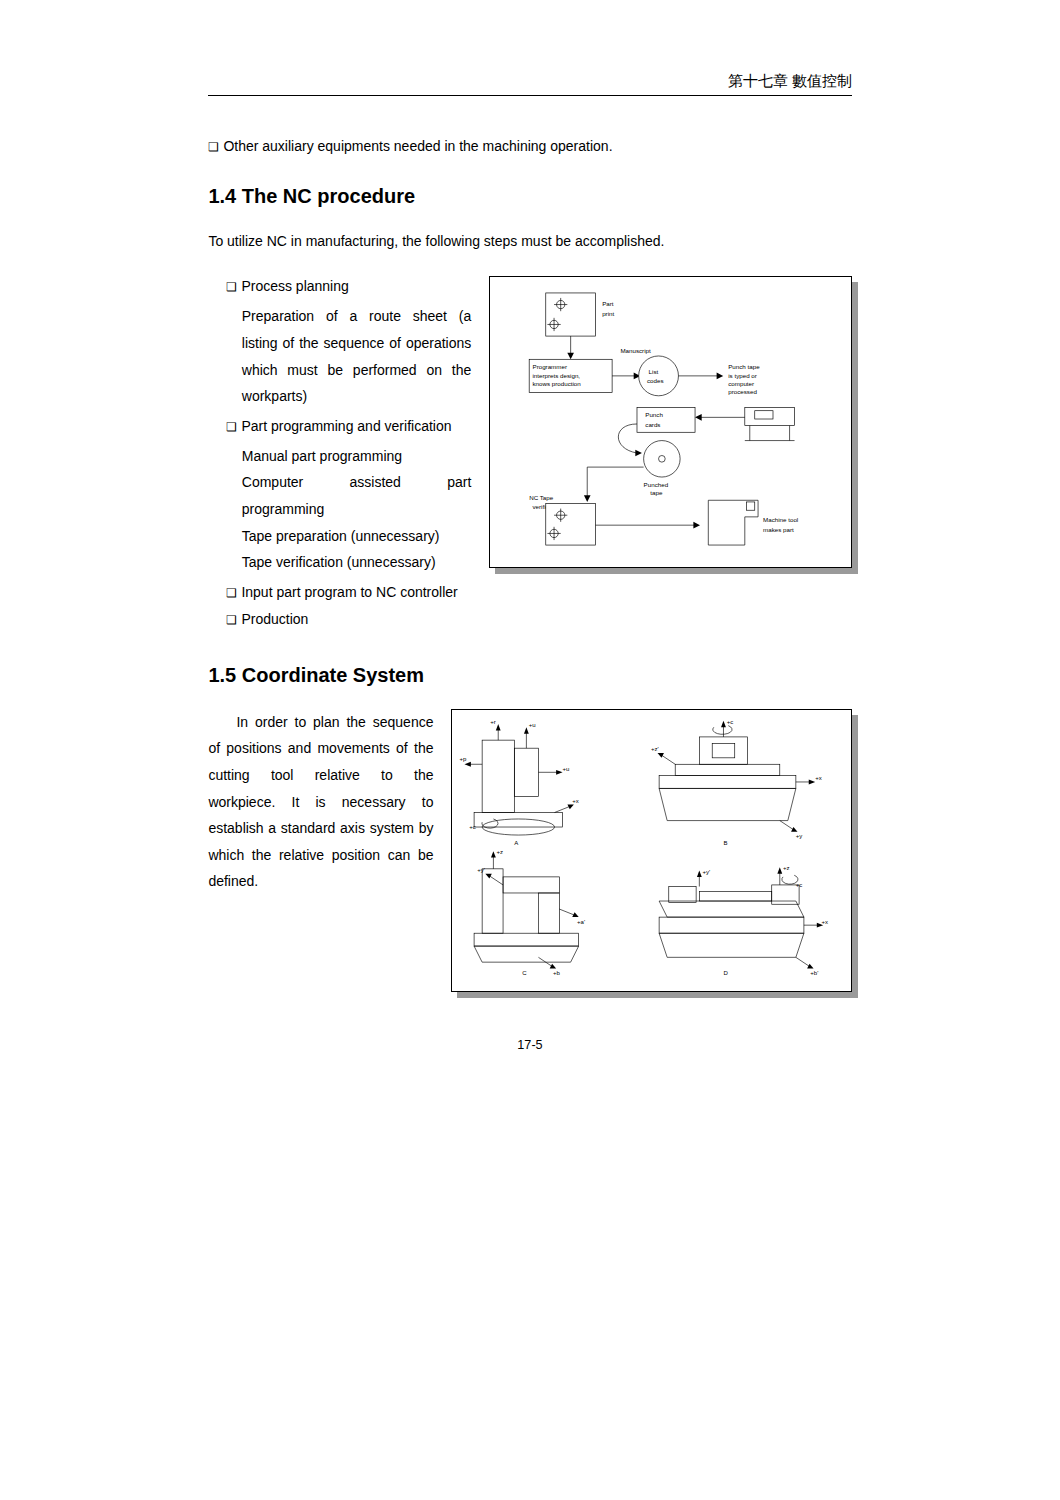第十七章 數值控制
Other auxiliary equipments needed in the machining operation.
1.4 The NC procedure
To utilize NC in manufacturing, the following steps must be accomplished.
Process planning
Preparation of a route sheet (a listing of the sequence of operations which must be performed on the workparts)
Part programming and verification
Manual part programming
Computer assisted part programming
Tape preparation (unnecessary)
Tape verification (unnecessary)
Input part program to NC controller
Production
Part print Manuscript Programmer interprets design, knows production List codes Punch tape is typed or computer processed Punch cards Punched tape NC Tape verified Machine tool makes part
1.5 Coordinate System
In order to plan the sequence of positions and movements of the cutting tool relative to the workpiece. It is necessary to establish a standard axis system by which the relative position can be defined.
+r +u +p +u +x +c A +c +z' +x +y B +z +y' +a' +b C +y' +z +c +x +b' D
17-5